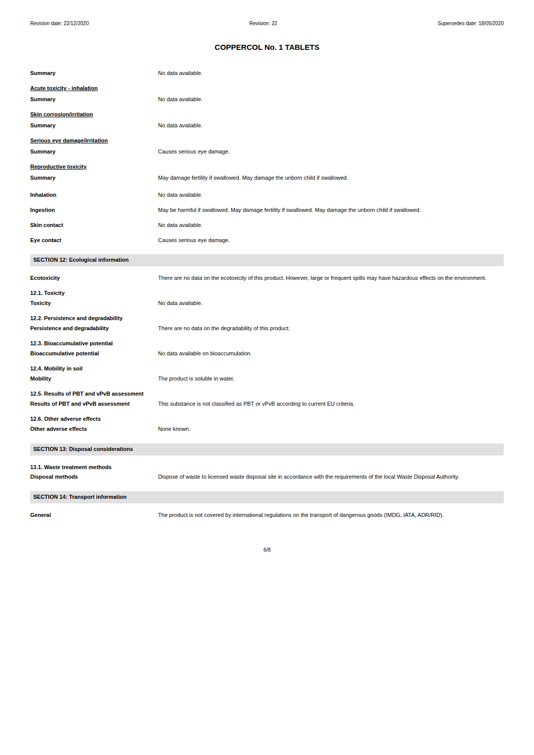Revision date: 22/12/2020 Revision: 22 Supersedes date: 18/05/2020
COPPERCOL No. 1 TABLETS
| Summary | No data available. |
Acute toxicity - inhalation
| Summary | No data available. |
Skin corrosion/irritation
| Summary | No data available. |
Serious eye damage/irritation
| Summary | Causes serious eye damage. |
Reproductive toxicity
| Summary | May damage fertility if swallowed. May damage the unborn child if swallowed. |
| Inhalation | No data available. |
| Ingestion | May be harmful if swallowed. May damage fertility if swallowed. May damage the unborn child if swallowed. |
| Skin contact | No data available. |
| Eye contact | Causes serious eye damage. |
SECTION 12: Ecological information
| Ecotoxicity | There are no data on the ecotoxicity of this product. However, large or frequent spills may have hazardous effects on the environment. |
12.1. Toxicity
| Toxicity | No data available. |
12.2. Persistence and degradability
| Persistence and degradability | There are no data on the degradability of this product. |
12.3. Bioaccumulative potential
| Bioaccumulative potential | No data available on bioaccumulation. |
12.4. Mobility in soil
| Mobility | The product is soluble in water. |
12.5. Results of PBT and vPvB assessment
| Results of PBT and vPvB assessment | This substance is not classified as PBT or vPvB according to current EU criteria. |
12.6. Other adverse effects
| Other adverse effects | None known. |
SECTION 13: Disposal considerations
13.1. Waste treatment methods
| Disposal methods | Dispose of waste to licensed waste disposal site in accordance with the requirements of the local Waste Disposal Authority. |
SECTION 14: Transport information
| General | The product is not covered by international regulations on the transport of dangerous goods (IMDG, IATA, ADR/RID). |
6/8